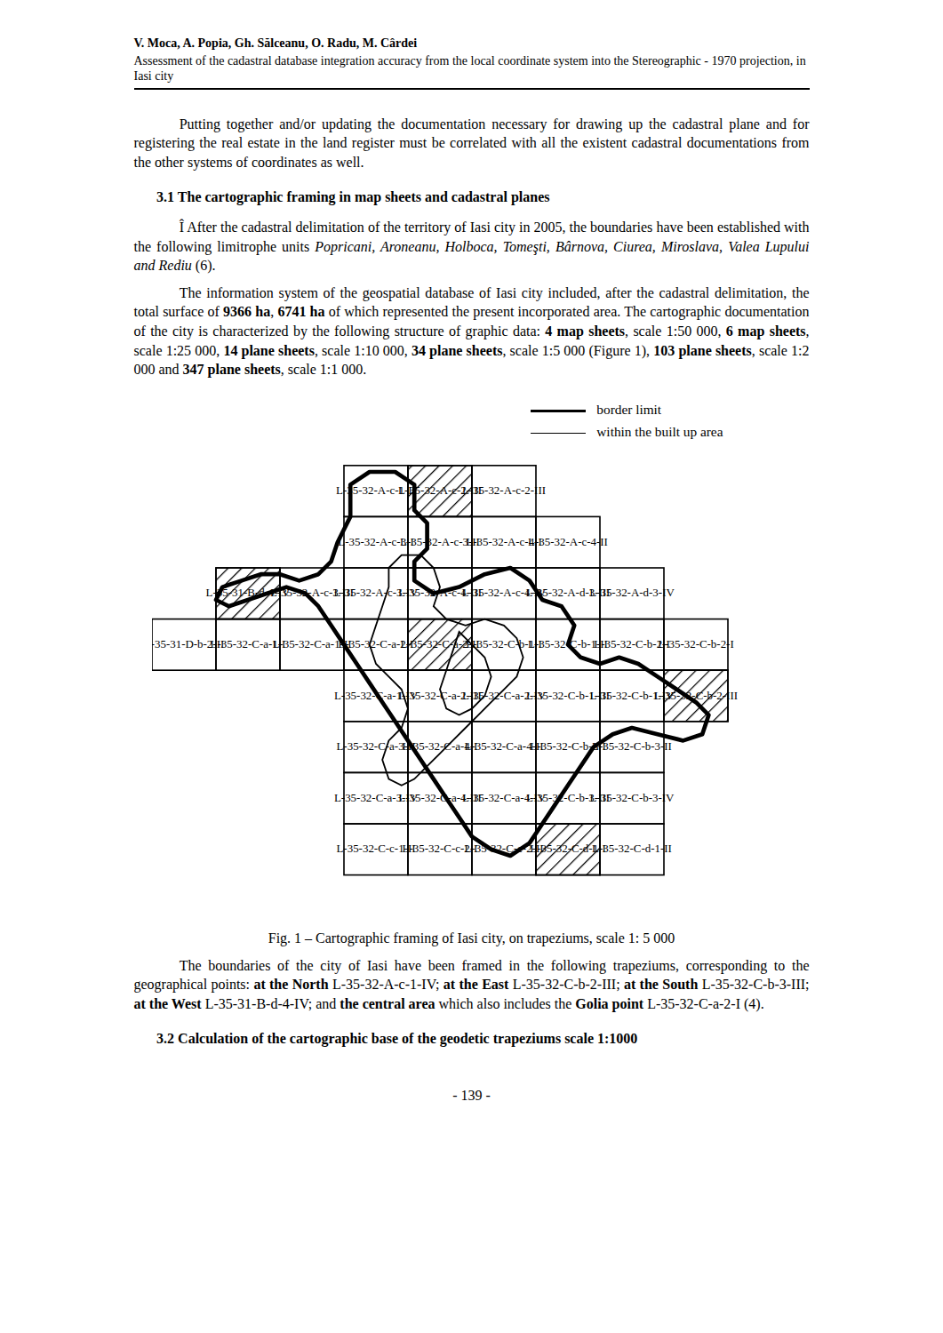V. Moca, A. Popia, Gh. Sălceanu, O. Radu, M. Cârdei
Assessment of the cadastral database integration accuracy from the local coordinate system into the Stereographic - 1970 projection, in Iasi city
Putting together and/or updating the documentation necessary for drawing up the cadastral plane and for registering the real estate in the land register must be correlated with all the existent cadastral documentations from the other systems of coordinates as well.
3.1 The cartographic framing in map sheets and cadastral planes
Î After the cadastral delimitation of the territory of Iasi city in 2005, the boundaries have been established with the following limitrophe units Popricani, Aroneanu, Holboca, Tomeşti, Bârnova, Ciurea, Miroslava, Valea Lupului and Rediu (6).
The information system of the geospatial database of Iasi city included, after the cadastral delimitation, the total surface of 9366 ha, 6741 ha of which represented the present incorporated area. The cartographic documentation of the city is characterized by the following structure of graphic data: 4 map sheets, scale 1:50 000, 6 map sheets, scale 1:25 000, 14 plane sheets, scale 1:10 000, 34 plane sheets, scale 1:5 000 (Figure 1), 103 plane sheets, scale 1:2 000 and 347 plane sheets, scale 1:1 000.
| | border limit |
| | within the built up area |
L-35-32-A-c-1-II L-35-32-A-c-2-III L-35-32-A-c-2-III L-35-32-A-c-3-I L-35-32-A-c-3-II L-35-32-A-c-4-I L-35-32-A-c-4-II L-35-31-B-d-4-IV L-35-32-A-c-3-III L-35-32-A-c-3-IV L-35-32-A-c-4-III L-35-32-A-c-4-IV L-35-32-A-d-3-III L-35-32-A-d-3-IV L-35-31-D-b-2-II L-35-32-C-a-1-I L-35-32-C-a-1-II L-35-32-C-a-2-I L-35-32-C-a-2-II L-35-32-C-b-1-I L-35-32-C-b-1-II L-35-32-C-b-2-I L-35-32-C-b-2-I L-35-32-C-a-1-IV L-35-32-C-a-2-III L-35-32-C-a-2-IV L-35-32-C-b-1-III L-35-32-C-b-1-IV L-35-32-C-b-2-III L-35-32-C-a-3-II L-35-32-C-a-4-I L-35-32-C-a-4-II L-35-32-C-b-3-I L-35-32-C-b-3-II L-35-32-C-a-3-IV L-35-32-C-a-4-III L-35-32-C-a-4-IV L-35-32-C-b-3-III L-35-32-C-b-3-IV L-35-32-C-c-1-II L-35-32-C-c-2-I L-35-32-C-c-2-II L-35-32-C-d-1-I L-35-32-C-d-1-II
Fig. 1 – Cartographic framing of Iasi city, on trapeziums, scale 1: 5 000
The boundaries of the city of Iasi have been framed in the following trapeziums, corresponding to the geographical points: at the North L-35-32-A-c-1-IV; at the East L-35-32-C-b-2-III; at the South L-35-32-C-b-3-III; at the West L-35-31-B-d-4-IV; and the central area which also includes the Golia point L-35-32-C-a-2-I (4).
3.2 Calculation of the cartographic base of the geodetic trapeziums scale 1:1000
- 139 -